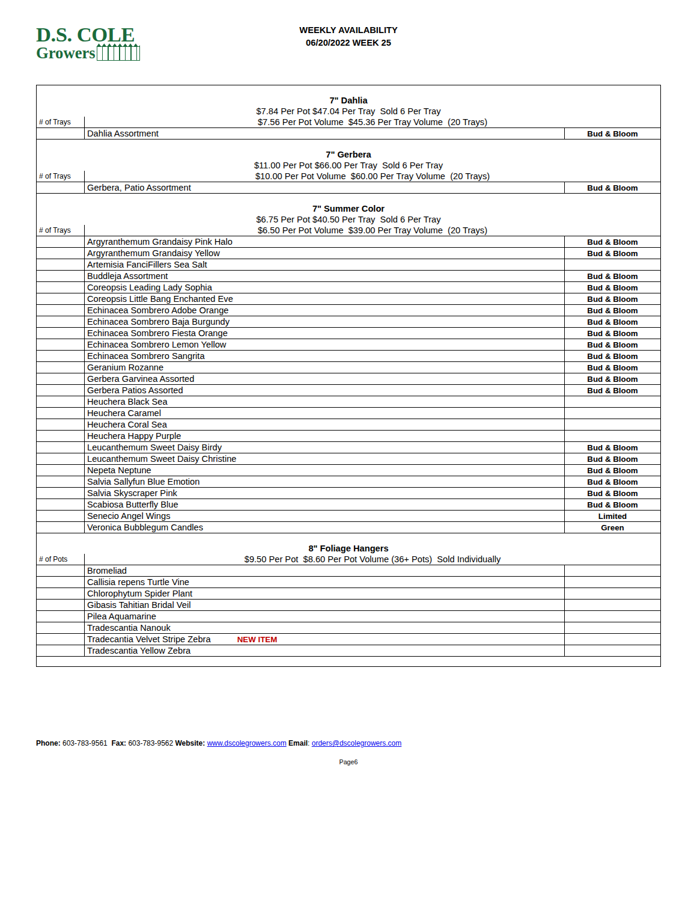D.S. COLE
Growers
WEEKLY AVAILABILITY
06/20/2022 WEEK 25
| 7" Dahlia |
| $7.84 Per Pot $47.04 Per Tray Sold 6 Per Tray |
| # of Trays | $7.56 Per Pot Volume $45.36 Per Tray Volume (20 Trays) |
| | Dahlia Assortment | Bud & Bloom |
| 7" Gerbera |
| $11.00 Per Pot $66.00 Per Tray Sold 6 Per Tray |
| # of Trays | $10.00 Per Pot Volume $60.00 Per Tray Volume (20 Trays) |
| | Gerbera, Patio Assortment | Bud & Bloom |
| 7" Summer Color |
| $6.75 Per Pot $40.50 Per Tray Sold 6 Per Tray |
| # of Trays | $6.50 Per Pot Volume $39.00 Per Tray Volume (20 Trays) |
| | Argyranthemum Grandaisy Pink Halo | Bud & Bloom |
| | Argyranthemum Grandaisy Yellow | Bud & Bloom |
| | Artemisia FanciFillers Sea Salt | |
| | Buddleja Assortment | Bud & Bloom |
| | Coreopsis Leading Lady Sophia | Bud & Bloom |
| | Coreopsis Little Bang Enchanted Eve | Bud & Bloom |
| | Echinacea Sombrero Adobe Orange | Bud & Bloom |
| | Echinacea Sombrero Baja Burgundy | Bud & Bloom |
| | Echinacea Sombrero Fiesta Orange | Bud & Bloom |
| | Echinacea Sombrero Lemon Yellow | Bud & Bloom |
| | Echinacea Sombrero Sangrita | Bud & Bloom |
| | Geranium Rozanne | Bud & Bloom |
| | Gerbera Garvinea Assorted | Bud & Bloom |
| | Gerbera Patios Assorted | Bud & Bloom |
| | Heuchera Black Sea | |
| | Heuchera Caramel | |
| | Heuchera Coral Sea | |
| | Heuchera Happy Purple | |
| | Leucanthemum Sweet Daisy Birdy | Bud & Bloom |
| | Leucanthemum Sweet Daisy Christine | Bud & Bloom |
| | Nepeta Neptune | Bud & Bloom |
| | Salvia Sallyfun Blue Emotion | Bud & Bloom |
| | Salvia Skyscraper Pink | Bud & Bloom |
| | Scabiosa Butterfly Blue | Bud & Bloom |
| | Senecio Angel Wings | Limited |
| | Veronica Bubblegum Candles | Green |
| 8" Foliage Hangers |
| # of Pots | $9.50 Per Pot $8.60 Per Pot Volume (36+ Pots) Sold Individually |
| | Bromeliad | |
| | Callisia repens Turtle Vine | |
| | Chlorophytum Spider Plant | |
| | Gibasis Tahitian Bridal Veil | |
| | Pilea Aquamarine | |
| | Tradescantia Nanouk | |
| | Tradecantia Velvet Stripe Zebra NEW ITEM | |
| | Tradescantia Yellow Zebra | |
Phone: 603-783-9561 Fax: 603-783-9562 Website: www.dscolegrowers.com Email: orders@dscolegrowers.com
Page6